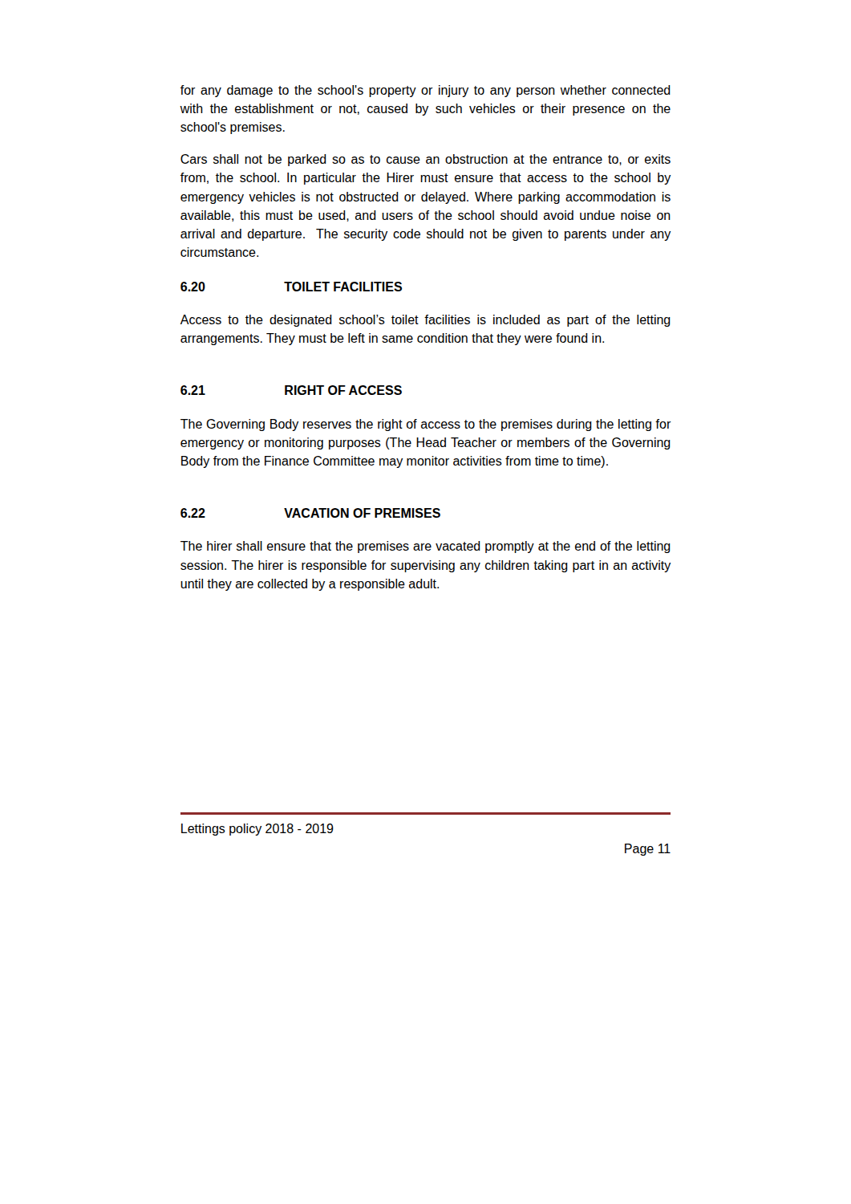for any damage to the school's property or injury to any person whether connected with the establishment or not, caused by such vehicles or their presence on the school's premises.
Cars shall not be parked so as to cause an obstruction at the entrance to, or exits from, the school. In particular the Hirer must ensure that access to the school by emergency vehicles is not obstructed or delayed. Where parking accommodation is available, this must be used, and users of the school should avoid undue noise on arrival and departure. The security code should not be given to parents under any circumstance.
6.20 TOILET FACILITIES
Access to the designated school’s toilet facilities is included as part of the letting arrangements. They must be left in same condition that they were found in.
6.21 RIGHT OF ACCESS
The Governing Body reserves the right of access to the premises during the letting for emergency or monitoring purposes (The Head Teacher or members of the Governing Body from the Finance Committee may monitor activities from time to time).
6.22 VACATION OF PREMISES
The hirer shall ensure that the premises are vacated promptly at the end of the letting session. The hirer is responsible for supervising any children taking part in an activity until they are collected by a responsible adult.
Lettings policy 2018 - 2019
Page 11